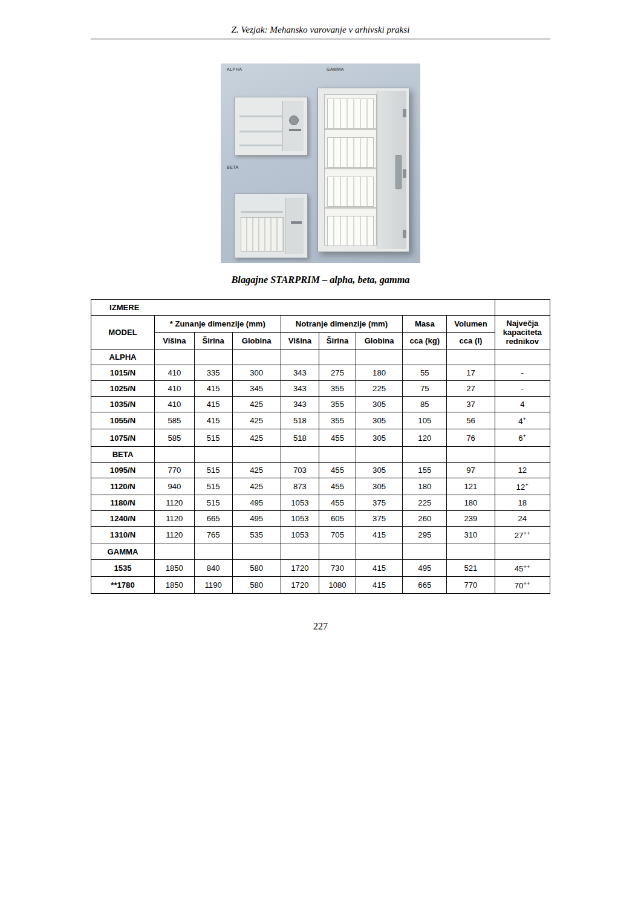Z. Vezjak: Mehansko varovanje v arhivski praksi
ALPHA GAMMA BETA
Blagajne STARPRIM – alpha, beta, gamma
| IZMERE | | | | | | | | |
| MODEL | * Zunanje dimenzije (mm) | Notranje dimenzije (mm) | Masa | Volumen | Največja kapaciteta rednikov |
| Višina | Širina | Globina | Višina | Širina | Globina | cca (kg) | cca (l) |
| ALPHA | | | | | | | | | |
| 1015/N | 410 | 335 | 300 | 343 | 275 | 180 | 55 | 17 | - |
| 1025/N | 410 | 415 | 345 | 343 | 355 | 225 | 75 | 27 | - |
| 1035/N | 410 | 415 | 425 | 343 | 355 | 305 | 85 | 37 | 4 |
| 1055/N | 585 | 415 | 425 | 518 | 355 | 305 | 105 | 56 | 4 + |
| 1075/N | 585 | 515 | 425 | 518 | 455 | 305 | 120 | 76 | 6 + |
| BETA | | | | | | | | | |
| 1095/N | 770 | 515 | 425 | 703 | 455 | 305 | 155 | 97 | 12 |
| 1120/N | 940 | 515 | 425 | 873 | 455 | 305 | 180 | 121 | 12 + |
| 1180/N | 1120 | 515 | 495 | 1053 | 455 | 375 | 225 | 180 | 18 |
| 1240/N | 1120 | 665 | 495 | 1053 | 605 | 375 | 260 | 239 | 24 |
| 1310/N | 1120 | 765 | 535 | 1053 | 705 | 415 | 295 | 310 | 27 ++ |
| GAMMA | | | | | | | | | |
| 1535 | 1850 | 840 | 580 | 1720 | 730 | 415 | 495 | 521 | 45 ++ |
| **1780 | 1850 | 1190 | 580 | 1720 | 1080 | 415 | 665 | 770 | 70 ++ |
227